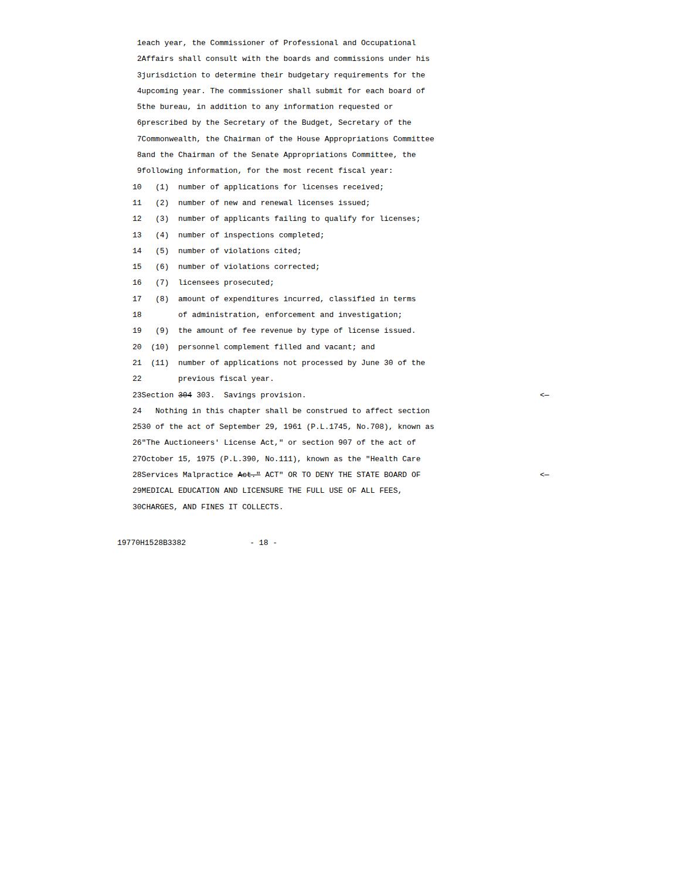| 1 | each year, the Commissioner of Professional and Occupational | |
| 2 | Affairs shall consult with the boards and commissions under his | |
| 3 | jurisdiction to determine their budgetary requirements for the | |
| 4 | upcoming year. The commissioner shall submit for each board of | |
| 5 | the bureau, in addition to any information requested or | |
| 6 | prescribed by the Secretary of the Budget, Secretary of the | |
| 7 | Commonwealth, the Chairman of the House Appropriations Committee | |
| 8 | and the Chairman of the Senate Appropriations Committee, the | |
| 9 | following information, for the most recent fiscal year: | |
| 10 | (1) number of applications for licenses received; | |
| 11 | (2) number of new and renewal licenses issued; | |
| 12 | (3) number of applicants failing to qualify for licenses; | |
| 13 | (4) number of inspections completed; | |
| 14 | (5) number of violations cited; | |
| 15 | (6) number of violations corrected; | |
| 16 | (7) licensees prosecuted; | |
| 17 | (8) amount of expenditures incurred, classified in terms | |
| 18 | of administration, enforcement and investigation; | |
| 19 | (9) the amount of fee revenue by type of license issued. | |
| 20 | (10) personnel complement filled and vacant; and | |
| 21 | (11) number of applications not processed by June 30 of the | |
| 22 | previous fiscal year. | |
| 23 | Section 304 303. Savings provision. | <— |
| 24 | Nothing in this chapter shall be construed to affect section | |
| 25 | 30 of the act of September 29, 1961 (P.L.1745, No.708), known as | |
| 26 | "The Auctioneers' License Act," or section 907 of the act of | |
| 27 | October 15, 1975 (P.L.390, No.111), known as the "Health Care | |
| 28 | Services Malpractice Act." ACT" OR TO DENY THE STATE BOARD OF | <— |
| 29 | MEDICAL EDUCATION AND LICENSURE THE FULL USE OF ALL FEES, | |
| 30 | CHARGES, AND FINES IT COLLECTS. | |
19770H1528B3382 - 18 -